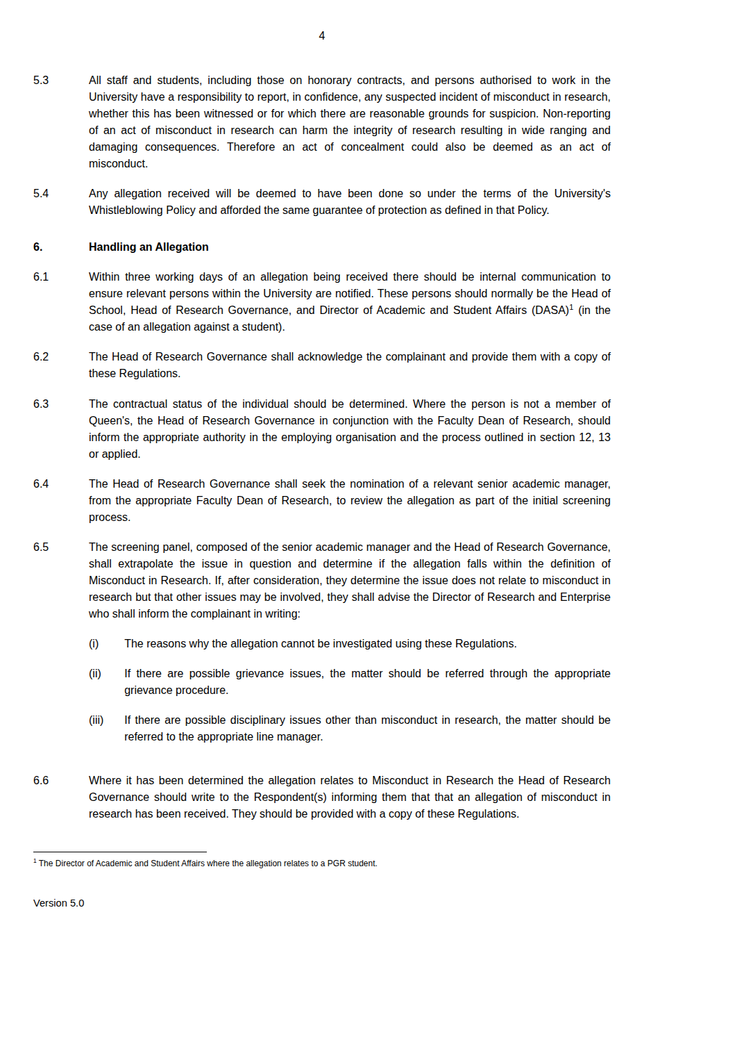4
5.3
All staff and students, including those on honorary contracts, and persons authorised to work in the University have a responsibility to report, in confidence, any suspected incident of misconduct in research, whether this has been witnessed or for which there are reasonable grounds for suspicion. Non-reporting of an act of misconduct in research can harm the integrity of research resulting in wide ranging and damaging consequences. Therefore an act of concealment could also be deemed as an act of misconduct.
5.4
Any allegation received will be deemed to have been done so under the terms of the University's Whistleblowing Policy and afforded the same guarantee of protection as defined in that Policy.
6. Handling an Allegation
6.1
Within three working days of an allegation being received there should be internal communication to ensure relevant persons within the University are notified. These persons should normally be the Head of School, Head of Research Governance, and Director of Academic and Student Affairs (DASA)1 (in the case of an allegation against a student).
6.2
The Head of Research Governance shall acknowledge the complainant and provide them with a copy of these Regulations.
6.3
The contractual status of the individual should be determined. Where the person is not a member of Queen's, the Head of Research Governance in conjunction with the Faculty Dean of Research, should inform the appropriate authority in the employing organisation and the process outlined in section 12, 13 or applied.
6.4
The Head of Research Governance shall seek the nomination of a relevant senior academic manager, from the appropriate Faculty Dean of Research, to review the allegation as part of the initial screening process.
6.5
The screening panel, composed of the senior academic manager and the Head of Research Governance, shall extrapolate the issue in question and determine if the allegation falls within the definition of Misconduct in Research. If, after consideration, they determine the issue does not relate to misconduct in research but that other issues may be involved, they shall advise the Director of Research and Enterprise who shall inform the complainant in writing:
(i) The reasons why the allegation cannot be investigated using these Regulations.
(ii) If there are possible grievance issues, the matter should be referred through the appropriate grievance procedure.
(iii) If there are possible disciplinary issues other than misconduct in research, the matter should be referred to the appropriate line manager.
6.6
Where it has been determined the allegation relates to Misconduct in Research the Head of Research Governance should write to the Respondent(s) informing them that that an allegation of misconduct in research has been received. They should be provided with a copy of these Regulations.
1 The Director of Academic and Student Affairs where the allegation relates to a PGR student.
Version 5.0